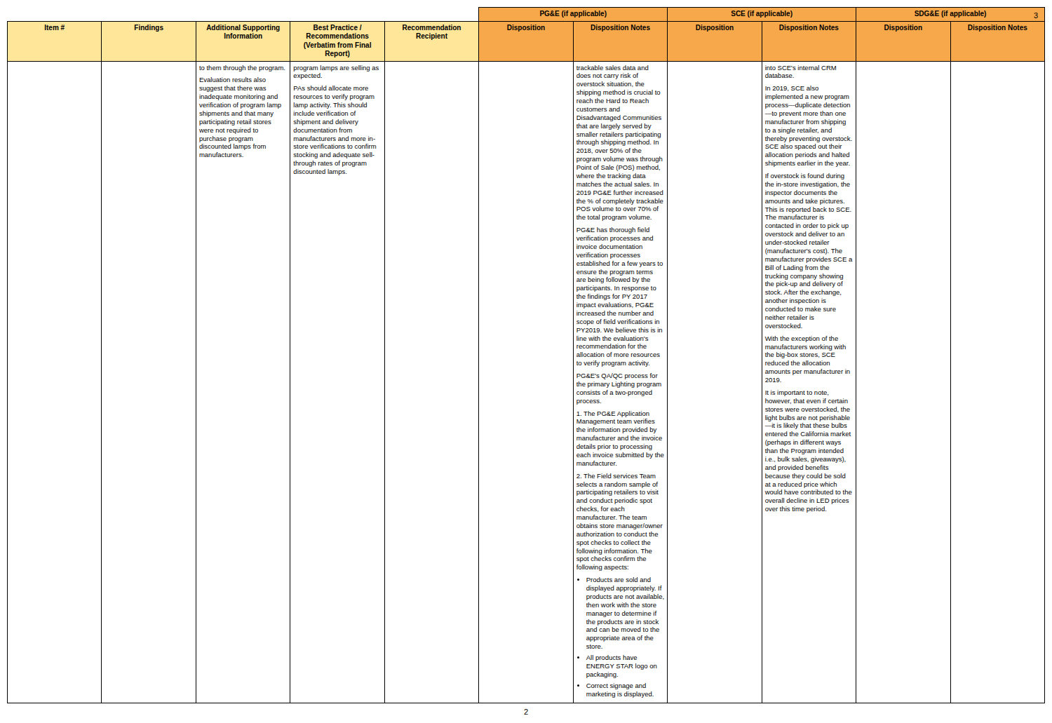3
| | PG&E (if applicable) | SCE (if applicable) | SDG&E (if applicable) |
| --- | --- | --- | --- |
| Item # | Findings | Additional Supporting Information | Best Practice / Recommendations (Verbatim from Final Report) | Recommendation Recipient | Disposition | Disposition Notes | Disposition | Disposition Notes | Disposition | Disposition Notes |
| | | to them through the program. Evaluation results also suggest that there was inadequate monitoring and verification of program lamp shipments and that many participating retail stores were not required to purchase program discounted lamps from manufacturers. | program lamps are selling as expected. PAs should allocate more resources to verify program lamp activity. This should include verification of shipment and delivery documentation from manufacturers and more in-store verifications to confirm stocking and adequate sell-through rates of program discounted lamps. | | | trackable sales data and does not carry risk of overstock situation, the shipping method is crucial to reach the Hard to Reach customers and Disadvantaged Communities that are largely served by smaller retailers participating through shipping method. In 2018, over 50% of the program volume was through Point of Sale (POS) method, where the tracking data matches the actual sales. In 2019 PG&E further increased the % of completely trackable POS volume to over 70% of the total program volume. PG&E has thorough field verification processes and invoice documentation verification processes established for a few years to ensure the program terms are being followed by the participants. In response to the findings for PY 2017 impact evaluations, PG&E increased the number and scope of field verifications in PY2019. We believe this is in line with the evaluation's recommendation for the allocation of more resources to verify program activity. PG&E's QA/QC process for the primary Lighting program consists of a two-pronged process. 1. The PG&E Application Management team verifies the information provided by manufacturer and the invoice details prior to processing each invoice submitted by the manufacturer. 2. The Field services Team selects a random sample of participating retailers to visit and conduct periodic spot checks, for each manufacturer. The team obtains store manager/owner authorization to conduct the spot checks to collect the following information. The spot checks confirm the following aspects: Products are sold and displayed appropriately. If products are not available, then work with the store manager to determine if the products are in stock and can be moved to the appropriate area of the store. All products have ENERGY STAR logo on packaging. Correct signage and marketing is displayed. | | into SCE's internal CRM database. In 2019, SCE also implemented a new program process—duplicate detection—to prevent more than one manufacturer from shipping to a single retailer, and thereby preventing overstock. SCE also spaced out their allocation periods and halted shipments earlier in the year. If overstock is found during the in-store investigation, the inspector documents the amounts and take pictures. This is reported back to SCE. The manufacturer is contacted in order to pick up overstock and deliver to an under-stocked retailer (manufacturer's cost). The manufacturer provides SCE a Bill of Lading from the trucking company showing the pick-up and delivery of stock. After the exchange, another inspection is conducted to make sure neither retailer is overstocked. With the exception of the manufacturers working with the big-box stores, SCE reduced the allocation amounts per manufacturer in 2019. It is important to note, however, that even if certain stores were overstocked, the light bulbs are not perishable—it is likely that these bulbs entered the California market (perhaps in different ways than the Program intended i.e., bulk sales, giveaways), and provided benefits because they could be sold at a reduced price which would have contributed to the overall decline in LED prices over this time period. | | |
2